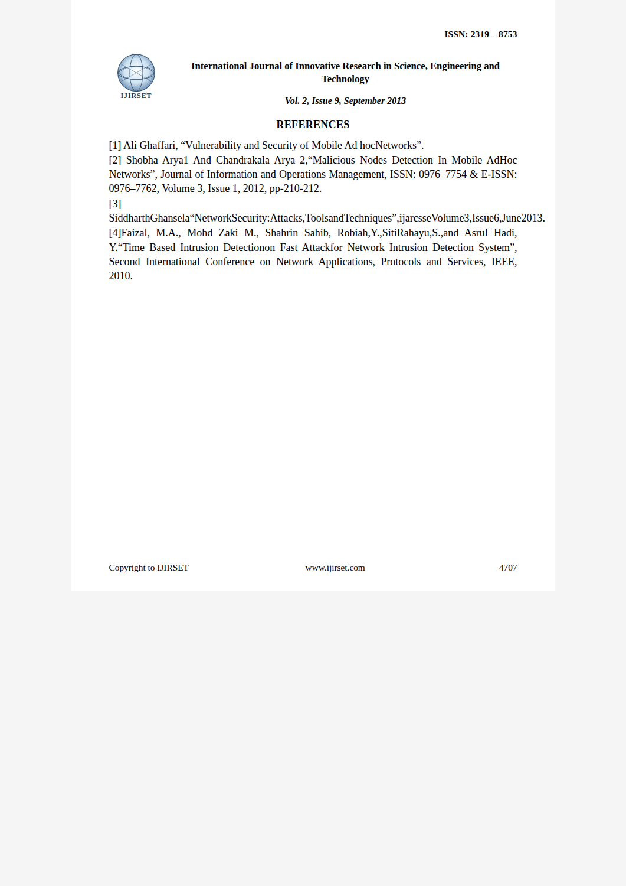ISSN: 2319 – 8753
IJIRSET
International Journal of Innovative Research in Science, Engineering and Technology
Vol. 2, Issue 9, September 2013
REFERENCES
[1] Ali Ghaffari, “Vulnerability and Security of Mobile Ad hocNetworks”.
[2] Shobha Arya1 And Chandrakala Arya 2,“Malicious Nodes Detection In Mobile AdHoc Networks”, Journal of Information and Operations Management, ISSN: 0976–7754 & E-ISSN: 0976–7762, Volume 3, Issue 1, 2012, pp-210-212.
[3] SiddharthGhansela“NetworkSecurity:Attacks,ToolsandTechniques”,ijarcsseVolume3,Issue6,June2013.
[4]Faizal, M.A., Mohd Zaki M., Shahrin Sahib, Robiah,Y.,SitiRahayu,S.,and Asrul Hadi, Y.“Time Based Intrusion Detectionon Fast Attackfor Network Intrusion Detection System”, Second International Conference on Network Applications, Protocols and Services, IEEE, 2010.
Copyright to IJIRSET www.ijirset.com 4707